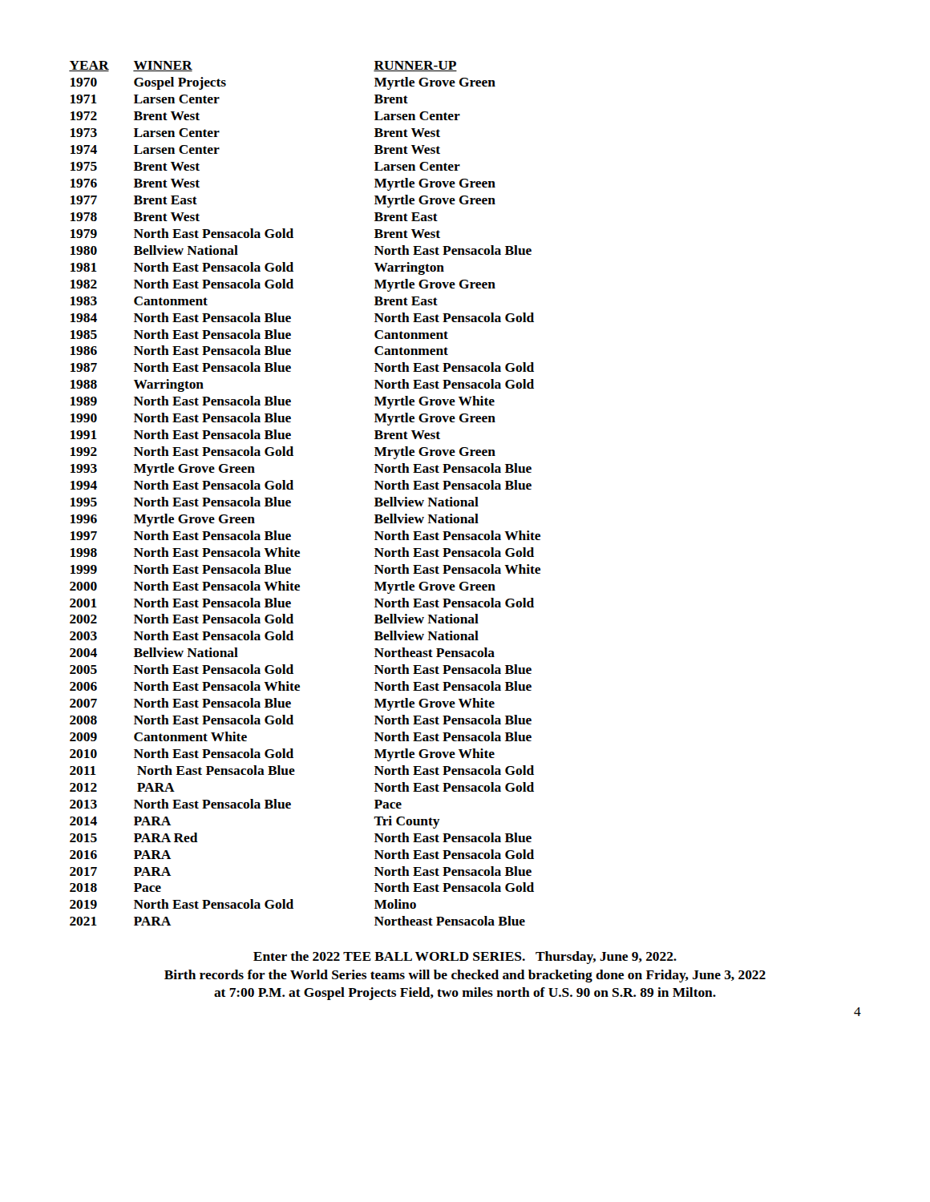| YEAR | WINNER | RUNNER-UP |
| --- | --- | --- |
| 1970 | Gospel Projects | Myrtle Grove Green |
| 1971 | Larsen Center | Brent |
| 1972 | Brent West | Larsen Center |
| 1973 | Larsen Center | Brent West |
| 1974 | Larsen Center | Brent West |
| 1975 | Brent West | Larsen Center |
| 1976 | Brent West | Myrtle Grove Green |
| 1977 | Brent East | Myrtle Grove Green |
| 1978 | Brent West | Brent East |
| 1979 | North East Pensacola Gold | Brent West |
| 1980 | Bellview National | North East Pensacola Blue |
| 1981 | North East Pensacola Gold | Warrington |
| 1982 | North East Pensacola Gold | Myrtle Grove Green |
| 1983 | Cantonment | Brent East |
| 1984 | North East Pensacola Blue | North East Pensacola Gold |
| 1985 | North East Pensacola Blue | Cantonment |
| 1986 | North East Pensacola Blue | Cantonment |
| 1987 | North East Pensacola Blue | North East Pensacola Gold |
| 1988 | Warrington | North East Pensacola Gold |
| 1989 | North East Pensacola Blue | Myrtle Grove White |
| 1990 | North East Pensacola Blue | Myrtle Grove Green |
| 1991 | North East Pensacola Blue | Brent West |
| 1992 | North East Pensacola Gold | Mrytle Grove Green |
| 1993 | Myrtle Grove Green | North East Pensacola Blue |
| 1994 | North East Pensacola Gold | North East Pensacola Blue |
| 1995 | North East Pensacola Blue | Bellview National |
| 1996 | Myrtle Grove Green | Bellview National |
| 1997 | North East Pensacola Blue | North East Pensacola White |
| 1998 | North East Pensacola White | North East Pensacola Gold |
| 1999 | North East Pensacola Blue | North East Pensacola White |
| 2000 | North East Pensacola White | Myrtle Grove Green |
| 2001 | North East Pensacola Blue | North East Pensacola Gold |
| 2002 | North East Pensacola Gold | Bellview National |
| 2003 | North East Pensacola Gold | Bellview National |
| 2004 | Bellview National | Northeast Pensacola |
| 2005 | North East Pensacola Gold | North East Pensacola Blue |
| 2006 | North East Pensacola White | North East Pensacola Blue |
| 2007 | North East Pensacola Blue | Myrtle Grove White |
| 2008 | North East Pensacola Gold | North East Pensacola Blue |
| 2009 | Cantonment White | North East Pensacola Blue |
| 2010 | North East Pensacola Gold | Myrtle Grove White |
| 2011 | North East Pensacola Blue | North East Pensacola Gold |
| 2012 | PARA | North East Pensacola Gold |
| 2013 | North East Pensacola Blue | Pace |
| 2014 | PARA | Tri County |
| 2015 | PARA Red | North East Pensacola Blue |
| 2016 | PARA | North East Pensacola Gold |
| 2017 | PARA | North East Pensacola Blue |
| 2018 | Pace | North East Pensacola Gold |
| 2019 | North East Pensacola Gold | Molino |
| 2021 | PARA | Northeast Pensacola Blue |
Enter the 2022 TEE BALL WORLD SERIES. Thursday, June 9, 2022.
Birth records for the World Series teams will be checked and bracketing done on Friday, June 3, 2022
at 7:00 P.M. at Gospel Projects Field, two miles north of U.S. 90 on S.R. 89 in Milton.
4